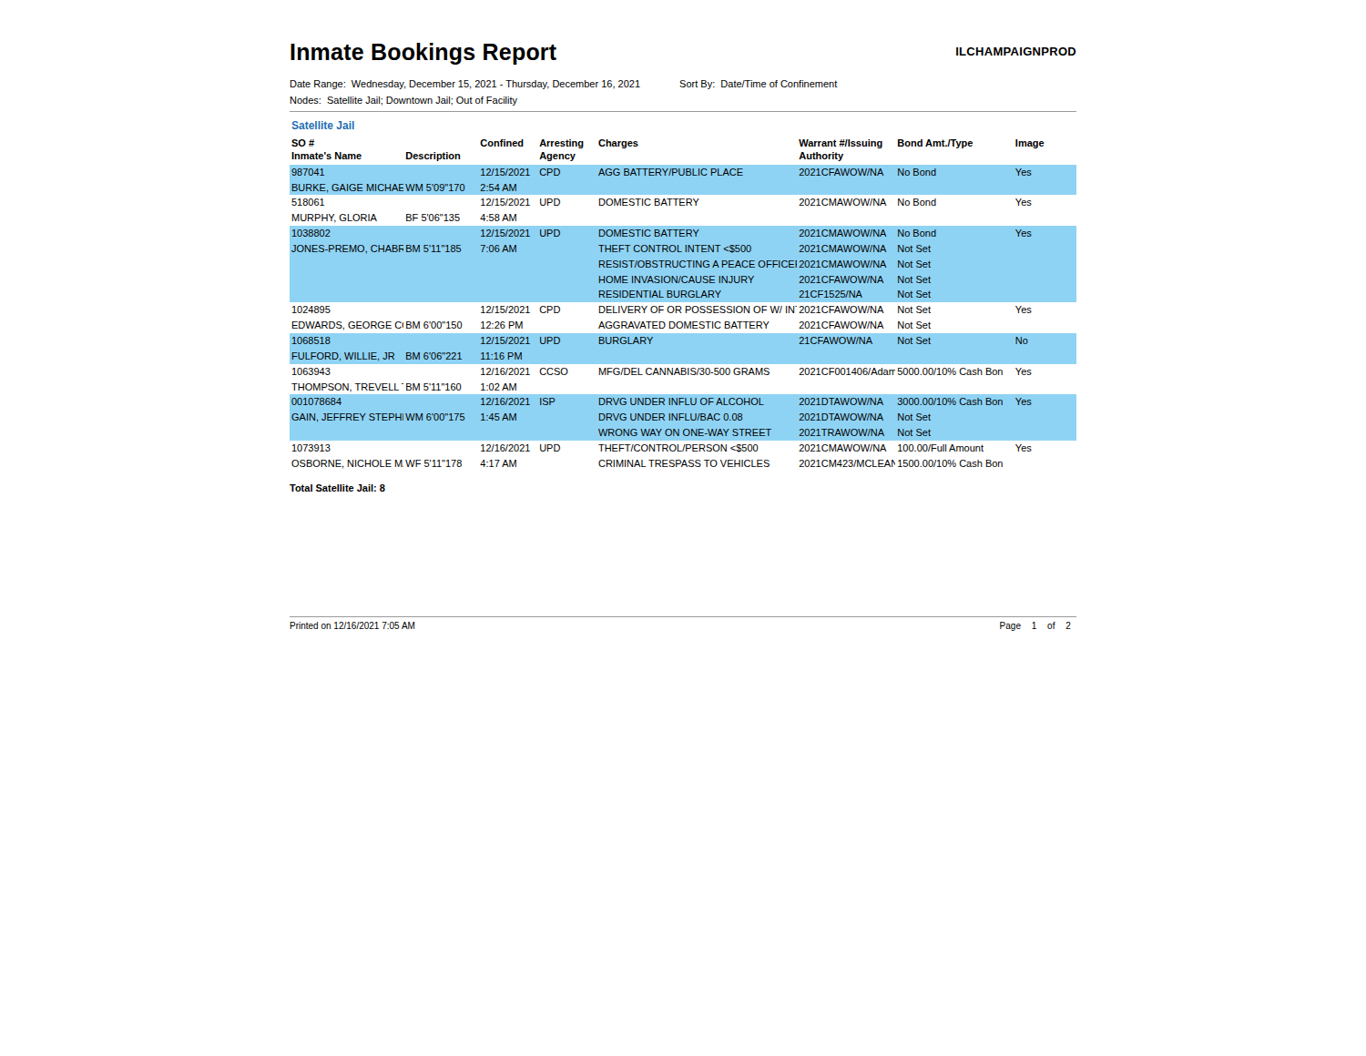Inmate Bookings Report
ILCHAMPAIGNPROD
Date Range: Wednesday, December 15, 2021 - Thursday, December 16, 2021 Sort By: Date/Time of Confinement
Nodes: Satellite Jail; Downtown Jail; Out of Facility
Satellite Jail
| SO # Inmate's Name | Description | Confined | Arresting Agency | Charges | Warrant #/Issuing Authority | Bond Amt./Type | Image |
| --- | --- | --- | --- | --- | --- | --- | --- |
| 987041 | | 12/15/2021 | CPD | AGG BATTERY/PUBLIC PLACE | 2021CFAWOW/NA | No Bond | Yes |
| BURKE, GAIGE MICHAEL | WM 5'09"170 | 2:54 AM | | | | | |
| 518061 | | 12/15/2021 | UPD | DOMESTIC BATTERY | 2021CMAWOW/NA | No Bond | Yes |
| MURPHY, GLORIA | BF 5'06"135 | 4:58 AM | | | | | |
| 1038802 | | 12/15/2021 | UPD | DOMESTIC BATTERY | 2021CMAWOW/NA | No Bond | Yes |
| JONES-PREMO, CHABRAIL COLE | BM 5'11"185 | 7:06 AM | | THEFT CONTROL INTENT <$500 | 2021CMAWOW/NA | Not Set | |
| | | | | RESIST/OBSTRUCTING A PEACE OFFICER | 2021CMAWOW/NA | Not Set | |
| | | | | HOME INVASION/CAUSE INJURY | 2021CFAWOW/NA | Not Set | |
| | | | | RESIDENTIAL BURGLARY | 21CF1525/NA | Not Set | |
| 1024895 | | 12/15/2021 | CPD | DELIVERY OF OR POSSESSION OF W/ INTENT TO | 2021CFAWOW/NA | Not Set | Yes |
| EDWARDS, GEORGE CORTEZ | BM 6'00"150 | 12:26 PM | | AGGRAVATED DOMESTIC BATTERY | 2021CFAWOW/NA | Not Set | |
| 1068518 | | 12/15/2021 | UPD | BURGLARY | 21CFAWOW/NA | Not Set | No |
| FULFORD, WILLIE, JR | BM 6'06"221 | 11:16 PM | | | | | |
| 1063943 | | 12/16/2021 | CCSO | MFG/DEL CANNABIS/30-500 GRAMS | 2021CF001406/Adam | 5000.00/10% Cash Bon | Yes |
| THOMPSON, TREVELL TYRONE | BM 5'11"160 | 1:02 AM | | | | | |
| 001078684 | | 12/16/2021 | ISP | DRVG UNDER INFLU OF ALCOHOL | 2021DTAWOW/NA | 3000.00/10% Cash Bon | Yes |
| GAIN, JEFFREY STEPHEN | WM 6'00"175 | 1:45 AM | | DRVG UNDER INFLU/BAC 0.08 | 2021DTAWOW/NA | Not Set | |
| | | | | WRONG WAY ON ONE-WAY STREET | 2021TRAWOW/NA | Not Set | |
| 1073913 | | 12/16/2021 | UPD | THEFT/CONTROL/PERSON <$500 | 2021CMAWOW/NA | 100.00/Full Amount | Yes |
| OSBORNE, NICHOLE MARIE | WF 5'11"178 | 4:17 AM | | CRIMINAL TRESPASS TO VEHICLES | 2021CM423/MCLEAN | 1500.00/10% Cash Bon | |
Total Satellite Jail: 8
Printed on 12/16/2021 7:05 AM
Page 1 of 2